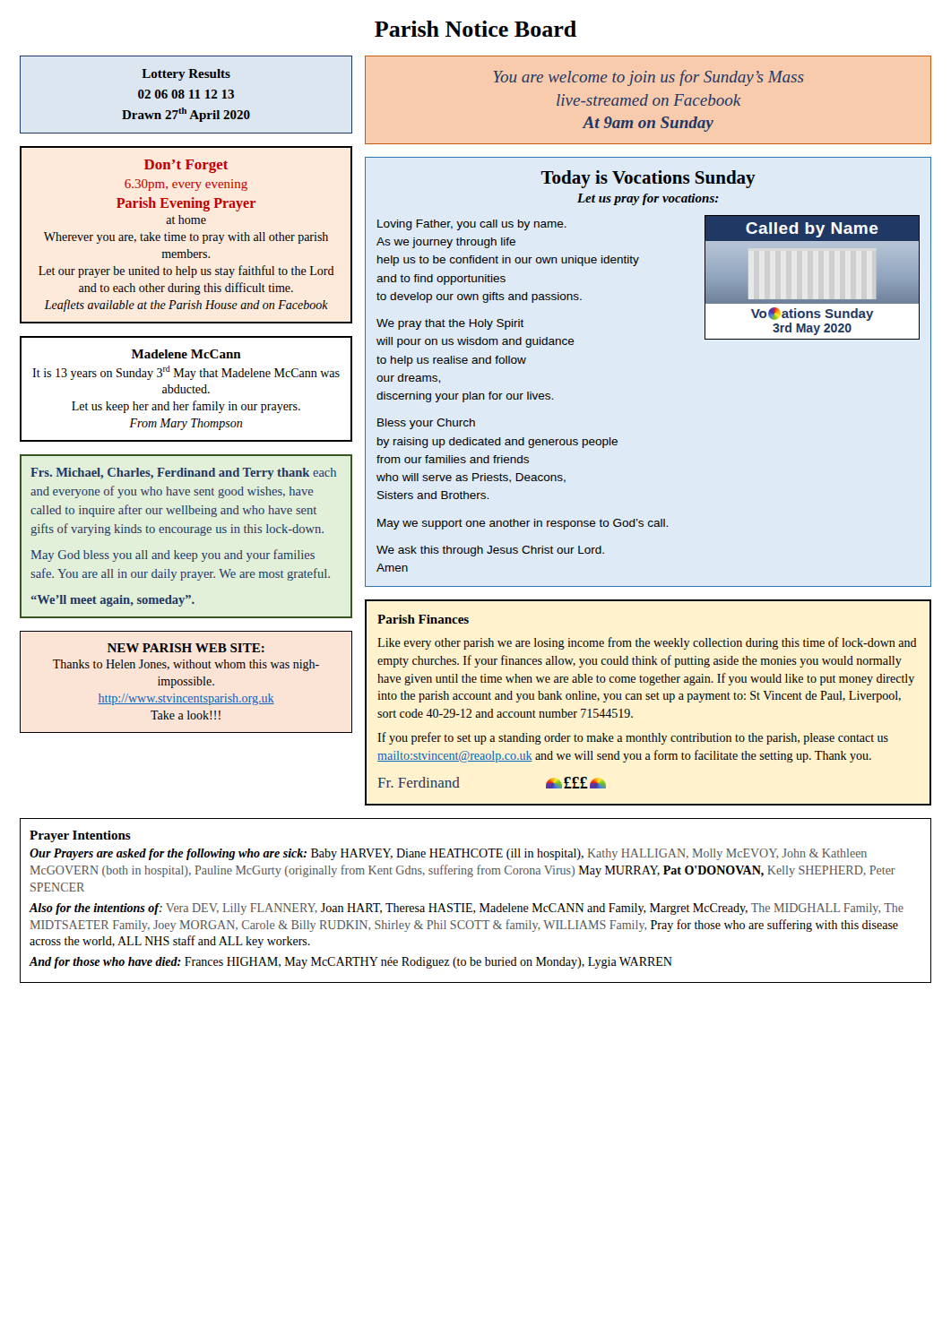Parish Notice Board
Lottery Results
02 06 08 11 12 13
Drawn 27th April 2020
Don’t Forget
6.30pm, every evening
Parish Evening Prayer
at home
Wherever you are, take time to pray with all other parish members.
Let our prayer be united to help us stay faithful to the Lord and to each other during this difficult time.
Leaflets available at the Parish House and on Facebook
Madelene McCann
It is 13 years on Sunday 3rd May that Madelene McCann was abducted.
Let us keep her and her family in our prayers.
From Mary Thompson
Frs. Michael, Charles, Ferdinand and Terry thank each and everyone of you who have sent good wishes, have called to inquire after our wellbeing and who have sent gifts of varying kinds to encourage us in this lock-down.
May God bless you all and keep you and your families safe. You are all in our daily prayer. We are most grateful.
“We’ll meet again, someday”.
NEW PARISH WEB SITE:
Thanks to Helen Jones, without whom this was nigh-impossible.
http://www.stvincentsparish.org.uk
Take a look!!!
You are welcome to join us for Sunday’s Mass
live-streamed on Facebook
At 9am on Sunday
Today is Vocations Sunday
Let us pray for vocations:
Called by Name
Vo ations Sunday
3rd May 2020
Loving Father, you call us by name.
As we journey through life
help us to be confident in our own unique identity
and to find opportunities
to develop our own gifts and passions.
We pray that the Holy Spirit
will pour on us wisdom and guidance
to help us realise and follow
our dreams,
discerning your plan for our lives.
Bless your Church
by raising up dedicated and generous people
from our families and friends
who will serve as Priests, Deacons,
Sisters and Brothers.
May we support one another in response to God’s call.
We ask this through Jesus Christ our Lord.
Amen
Parish Finances
Like every other parish we are losing income from the weekly collection during this time of lock-down and empty churches. If your finances allow, you could think of putting aside the monies you would normally have given until the time when we are able to come together again. If you would like to put money directly into the parish account and you bank online, you can set up a payment to: St Vincent de Paul, Liverpool, sort code 40-29-12 and account number 71544519.
If you prefer to set up a standing order to make a monthly contribution to the parish, please contact us mailto:stvincent@reaolp.co.uk and we will send you a form to facilitate the setting up. Thank you.
Fr. Ferdinand £££
Prayer Intentions
Our Prayers are asked for the following who are sick: Baby HARVEY, Diane HEATHCOTE (ill in hospital), Kathy HALLIGAN, Molly McEVOY, John & Kathleen McGOVERN (both in hospital), Pauline McGurty (originally from Kent Gdns, suffering from Corona Virus) May MURRAY, Pat O'DONOVAN, Kelly SHEPHERD, Peter SPENCER
Also for the intentions of: Vera DEV, Lilly FLANNERY, Joan HART, Theresa HASTIE, Madelene McCANN and Family, Margret McCready, The MIDGHALL Family, The MIDTSAETER Family, Joey MORGAN, Carole & Billy RUDKIN, Shirley & Phil SCOTT & family, WILLIAMS Family, Pray for those who are suffering with this disease across the world, ALL NHS staff and ALL key workers.
And for those who have died: Frances HIGHAM, May McCARTHY née Rodiguez (to be buried on Monday), Lygia WARREN